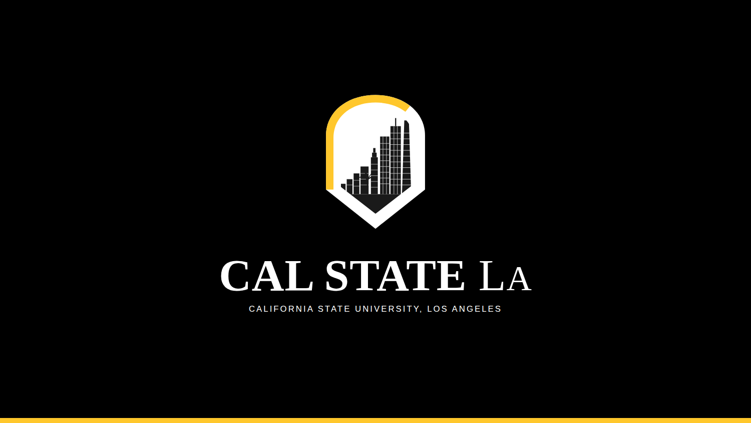Cal State LA crest A shield-shaped crest with a gold and white border enclosing a black-and-white illustration of the downtown Los Angeles skyline.
CAL STATE LA
California State University, Los Angeles